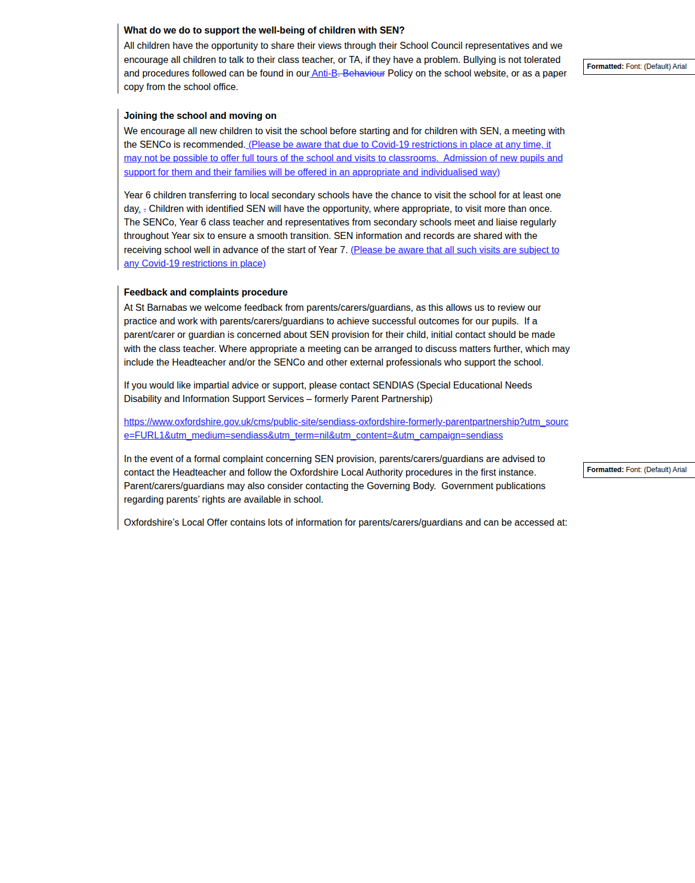What do we do to support the well-being of children with SEN?
All children have the opportunity to share their views through their School Council representatives and we encourage all children to talk to their class teacher, or TA, if they have a problem. Bullying is not tolerated and procedures followed can be found in our Anti-B. Behaviour Policy on the school website, or as a paper copy from the school office.
Formatted: Font: (Default) Arial
Joining the school and moving on
We encourage all new children to visit the school before starting and for children with SEN, a meeting with the SENCo is recommended. (Please be aware that due to Covid-19 restrictions in place at any time, it may not be possible to offer full tours of the school and visits to classrooms. Admission of new pupils and support for them and their families will be offered in an appropriate and individualised way)
Year 6 children transferring to local secondary schools have the chance to visit the school for at least one day. . Children with identified SEN will have the opportunity, where appropriate, to visit more than once. The SENCo, Year 6 class teacher and representatives from secondary schools meet and liaise regularly throughout Year six to ensure a smooth transition. SEN information and records are shared with the receiving school well in advance of the start of Year 7. (Please be aware that all such visits are subject to any Covid-19 restrictions in place)
Feedback and complaints procedure
At St Barnabas we welcome feedback from parents/carers/guardians, as this allows us to review our practice and work with parents/carers/guardians to achieve successful outcomes for our pupils. If a parent/carer or guardian is concerned about SEN provision for their child, initial contact should be made with the class teacher. Where appropriate a meeting can be arranged to discuss matters further, which may include the Headteacher and/or the SENCo and other external professionals who support the school.
If you would like impartial advice or support, please contact SENDIAS (Special Educational Needs Disability and Information Support Services – formerly Parent Partnership)
https://www.oxfordshire.gov.uk/cms/public-site/sendiass-oxfordshire-formerly-parentpartnership?utm_source=FURL1&utm_medium=sendiass&utm_term=nil&utm_content=&utm_campaign=sendiass
Formatted: Font: (Default) Arial
In the event of a formal complaint concerning SEN provision, parents/carers/guardians are advised to contact the Headteacher and follow the Oxfordshire Local Authority procedures in the first instance. Parent/carers/guardians may also consider contacting the Governing Body. Government publications regarding parents’ rights are available in school.
Oxfordshire’s Local Offer contains lots of information for parents/carers/guardians and can be accessed at: